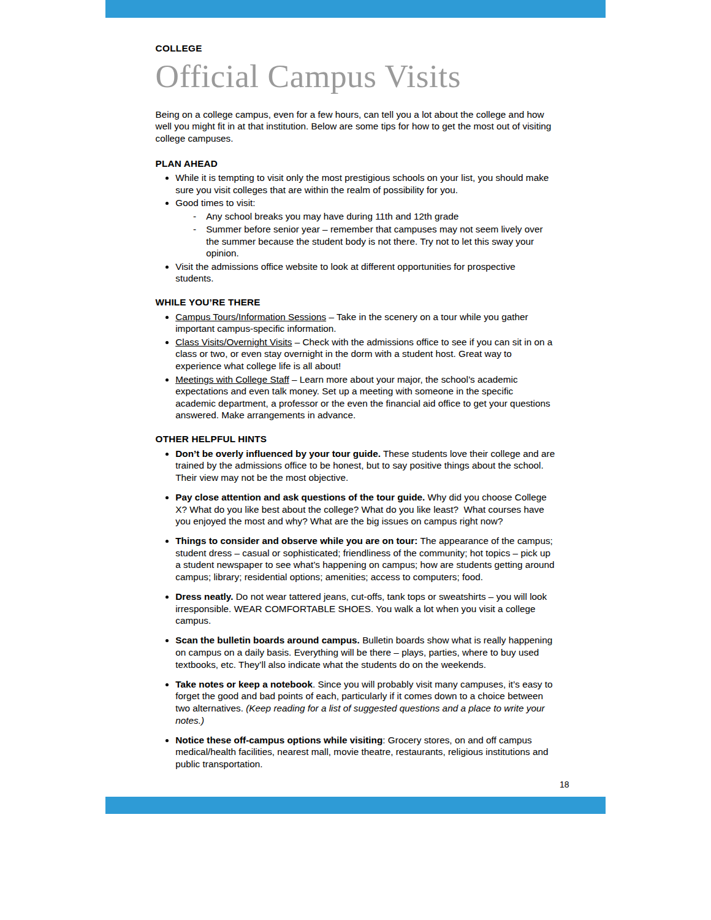COLLEGE
Official Campus Visits
Being on a college campus, even for a few hours, can tell you a lot about the college and how well you might fit in at that institution. Below are some tips for how to get the most out of visiting college campuses.
PLAN AHEAD
While it is tempting to visit only the most prestigious schools on your list, you should make sure you visit colleges that are within the realm of possibility for you.
Good times to visit:
Any school breaks you may have during 11th and 12th grade
Summer before senior year – remember that campuses may not seem lively over the summer because the student body is not there. Try not to let this sway your opinion.
Visit the admissions office website to look at different opportunities for prospective students.
WHILE YOU’RE THERE
Campus Tours/Information Sessions – Take in the scenery on a tour while you gather important campus-specific information.
Class Visits/Overnight Visits – Check with the admissions office to see if you can sit in on a class or two, or even stay overnight in the dorm with a student host. Great way to experience what college life is all about!
Meetings with College Staff – Learn more about your major, the school’s academic expectations and even talk money. Set up a meeting with someone in the specific academic department, a professor or the even the financial aid office to get your questions answered. Make arrangements in advance.
OTHER HELPFUL HINTS
Don’t be overly influenced by your tour guide. These students love their college and are trained by the admissions office to be honest, but to say positive things about the school. Their view may not be the most objective.
Pay close attention and ask questions of the tour guide. Why did you choose College X? What do you like best about the college? What do you like least? What courses have you enjoyed the most and why? What are the big issues on campus right now?
Things to consider and observe while you are on tour: The appearance of the campus; student dress – casual or sophisticated; friendliness of the community; hot topics – pick up a student newspaper to see what’s happening on campus; how are students getting around campus; library; residential options; amenities; access to computers; food.
Dress neatly. Do not wear tattered jeans, cut-offs, tank tops or sweatshirts – you will look irresponsible. WEAR COMFORTABLE SHOES. You walk a lot when you visit a college campus.
Scan the bulletin boards around campus. Bulletin boards show what is really happening on campus on a daily basis. Everything will be there – plays, parties, where to buy used textbooks, etc. They’ll also indicate what the students do on the weekends.
Take notes or keep a notebook. Since you will probably visit many campuses, it’s easy to forget the good and bad points of each, particularly if it comes down to a choice between two alternatives. (Keep reading for a list of suggested questions and a place to write your notes.)
Notice these off-campus options while visiting: Grocery stores, on and off campus medical/health facilities, nearest mall, movie theatre, restaurants, religious institutions and public transportation.
18